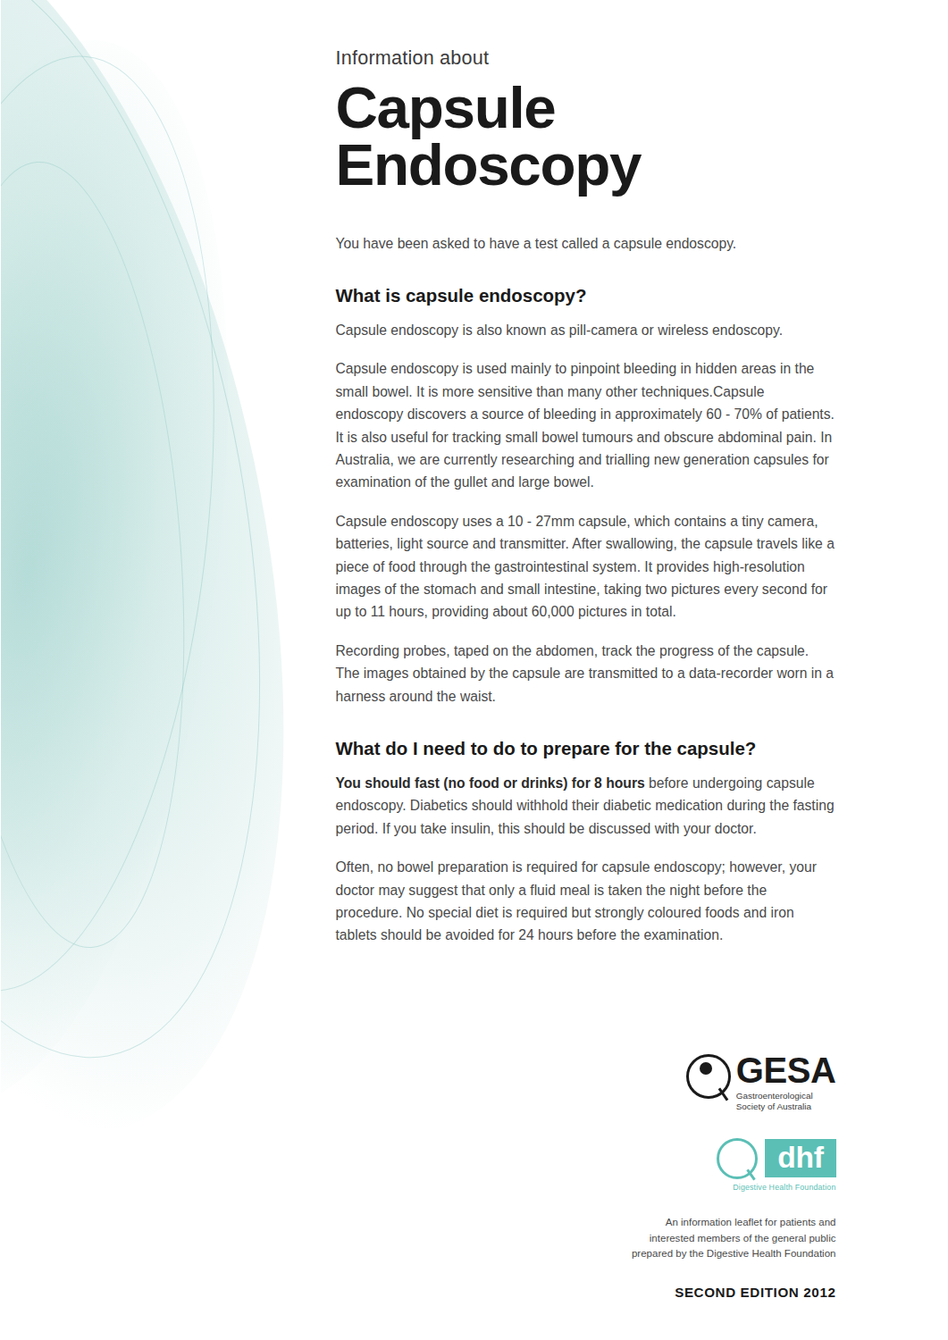Information about
Capsule
Endoscopy
You have been asked to have a test called a capsule endoscopy.
What is capsule endoscopy?
Capsule endoscopy is also known as pill-camera or wireless endoscopy.
Capsule endoscopy is used mainly to pinpoint bleeding in hidden areas in the small bowel. It is more sensitive than many other techniques.Capsule endoscopy discovers a source of bleeding in approximately 60 - 70% of patients. It is also useful for tracking small bowel tumours and obscure abdominal pain. In Australia, we are currently researching and trialling new generation capsules for examination of the gullet and large bowel.
Capsule endoscopy uses a 10 - 27mm capsule, which contains a tiny camera, batteries, light source and transmitter. After swallowing, the capsule travels like a piece of food through the gastrointestinal system. It provides high-resolution images of the stomach and small intestine, taking two pictures every second for up to 11 hours, providing about 60,000 pictures in total.
Recording probes, taped on the abdomen, track the progress of the capsule. The images obtained by the capsule are transmitted to a data-recorder worn in a harness around the waist.
What do I need to do to prepare for the capsule?
You should fast (no food or drinks) for 8 hours before undergoing capsule endoscopy. Diabetics should withhold their diabetic medication during the fasting period. If you take insulin, this should be discussed with your doctor.
Often, no bowel preparation is required for capsule endoscopy; however, your doctor may suggest that only a fluid meal is taken the night before the procedure. No special diet is required but strongly coloured foods and iron tablets should be avoided for 24 hours before the examination.
GESA Gastroenterological
Society of Australia
dhf
Digestive Health Foundation
An information leaflet for patients and
interested members of the general public
prepared by the Digestive Health Foundation
SECOND EDITION 2012